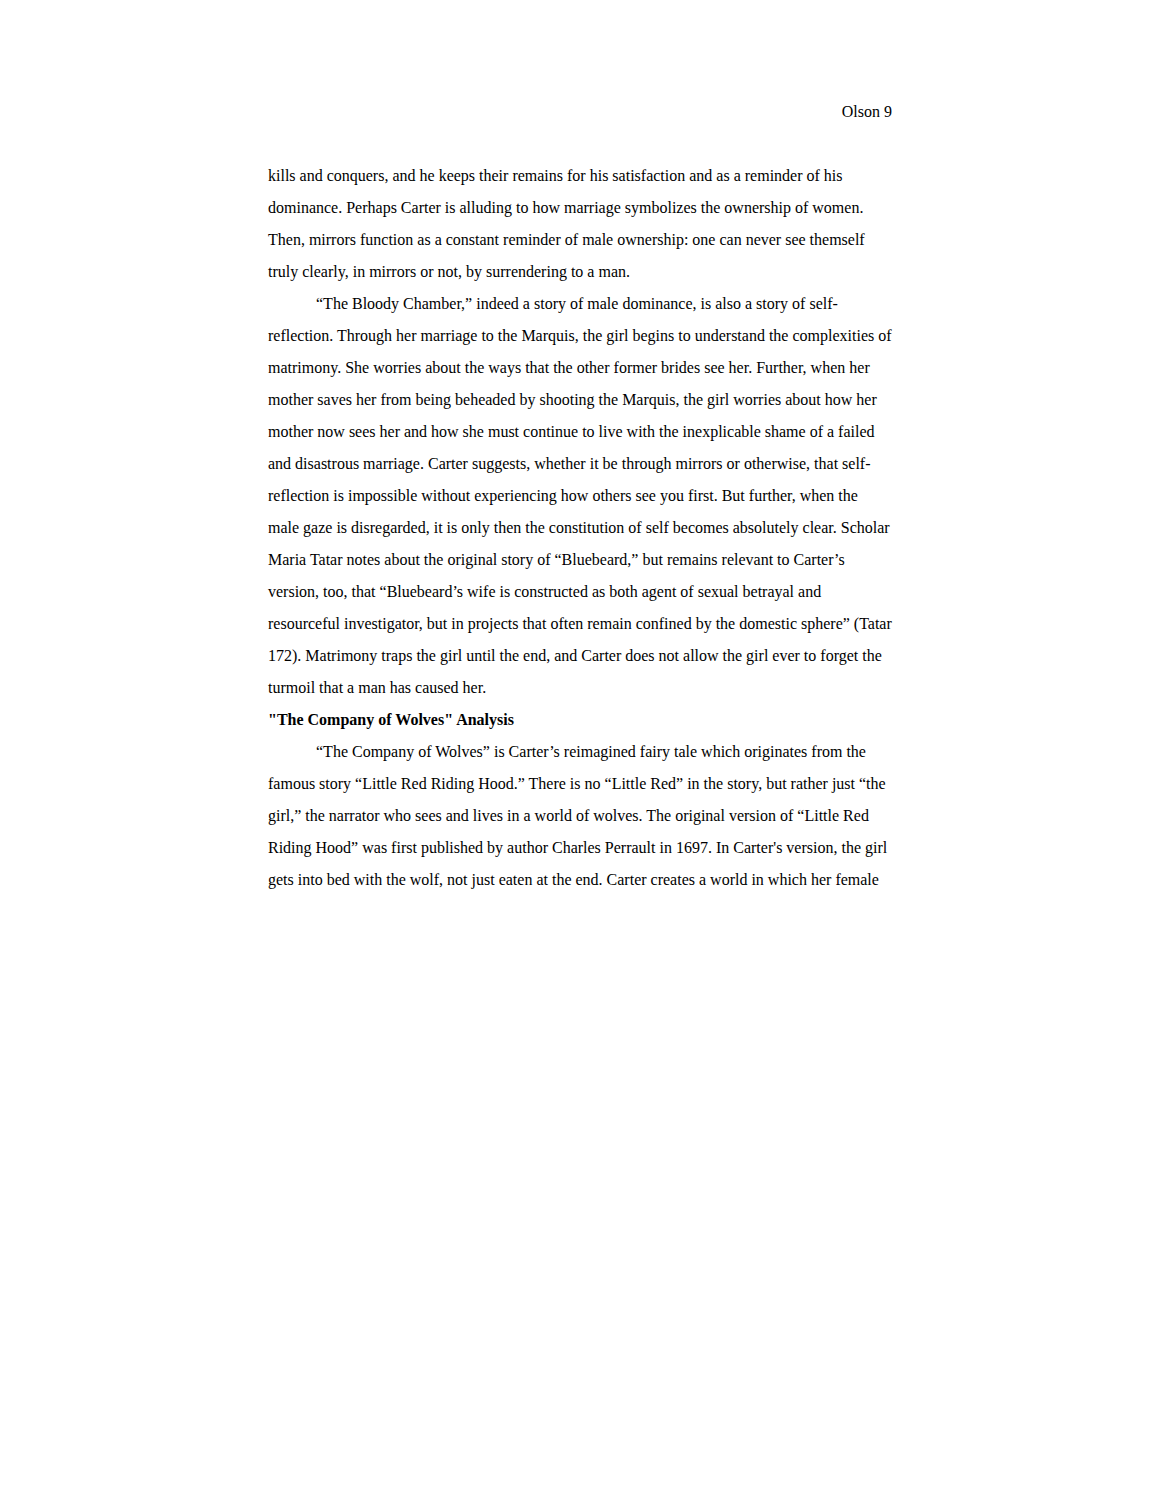Olson 9
kills and conquers, and he keeps their remains for his satisfaction and as a reminder of his dominance. Perhaps Carter is alluding to how marriage symbolizes the ownership of women. Then, mirrors function as a constant reminder of male ownership: one can never see themself truly clearly, in mirrors or not, by surrendering to a man.
“The Bloody Chamber,” indeed a story of male dominance, is also a story of self-reflection. Through her marriage to the Marquis, the girl begins to understand the complexities of matrimony. She worries about the ways that the other former brides see her. Further, when her mother saves her from being beheaded by shooting the Marquis, the girl worries about how her mother now sees her and how she must continue to live with the inexplicable shame of a failed and disastrous marriage. Carter suggests, whether it be through mirrors or otherwise, that self-reflection is impossible without experiencing how others see you first. But further, when the male gaze is disregarded, it is only then the constitution of self becomes absolutely clear. Scholar Maria Tatar notes about the original story of “Bluebeard,” but remains relevant to Carter’s version, too, that “Bluebeard’s wife is constructed as both agent of sexual betrayal and resourceful investigator, but in projects that often remain confined by the domestic sphere” (Tatar 172). Matrimony traps the girl until the end, and Carter does not allow the girl ever to forget the turmoil that a man has caused her.
"The Company of Wolves" Analysis
“The Company of Wolves” is Carter’s reimagined fairy tale which originates from the famous story “Little Red Riding Hood.” There is no “Little Red” in the story, but rather just “the girl,” the narrator who sees and lives in a world of wolves. The original version of “Little Red Riding Hood” was first published by author Charles Perrault in 1697. In Carter's version, the girl gets into bed with the wolf, not just eaten at the end. Carter creates a world in which her female